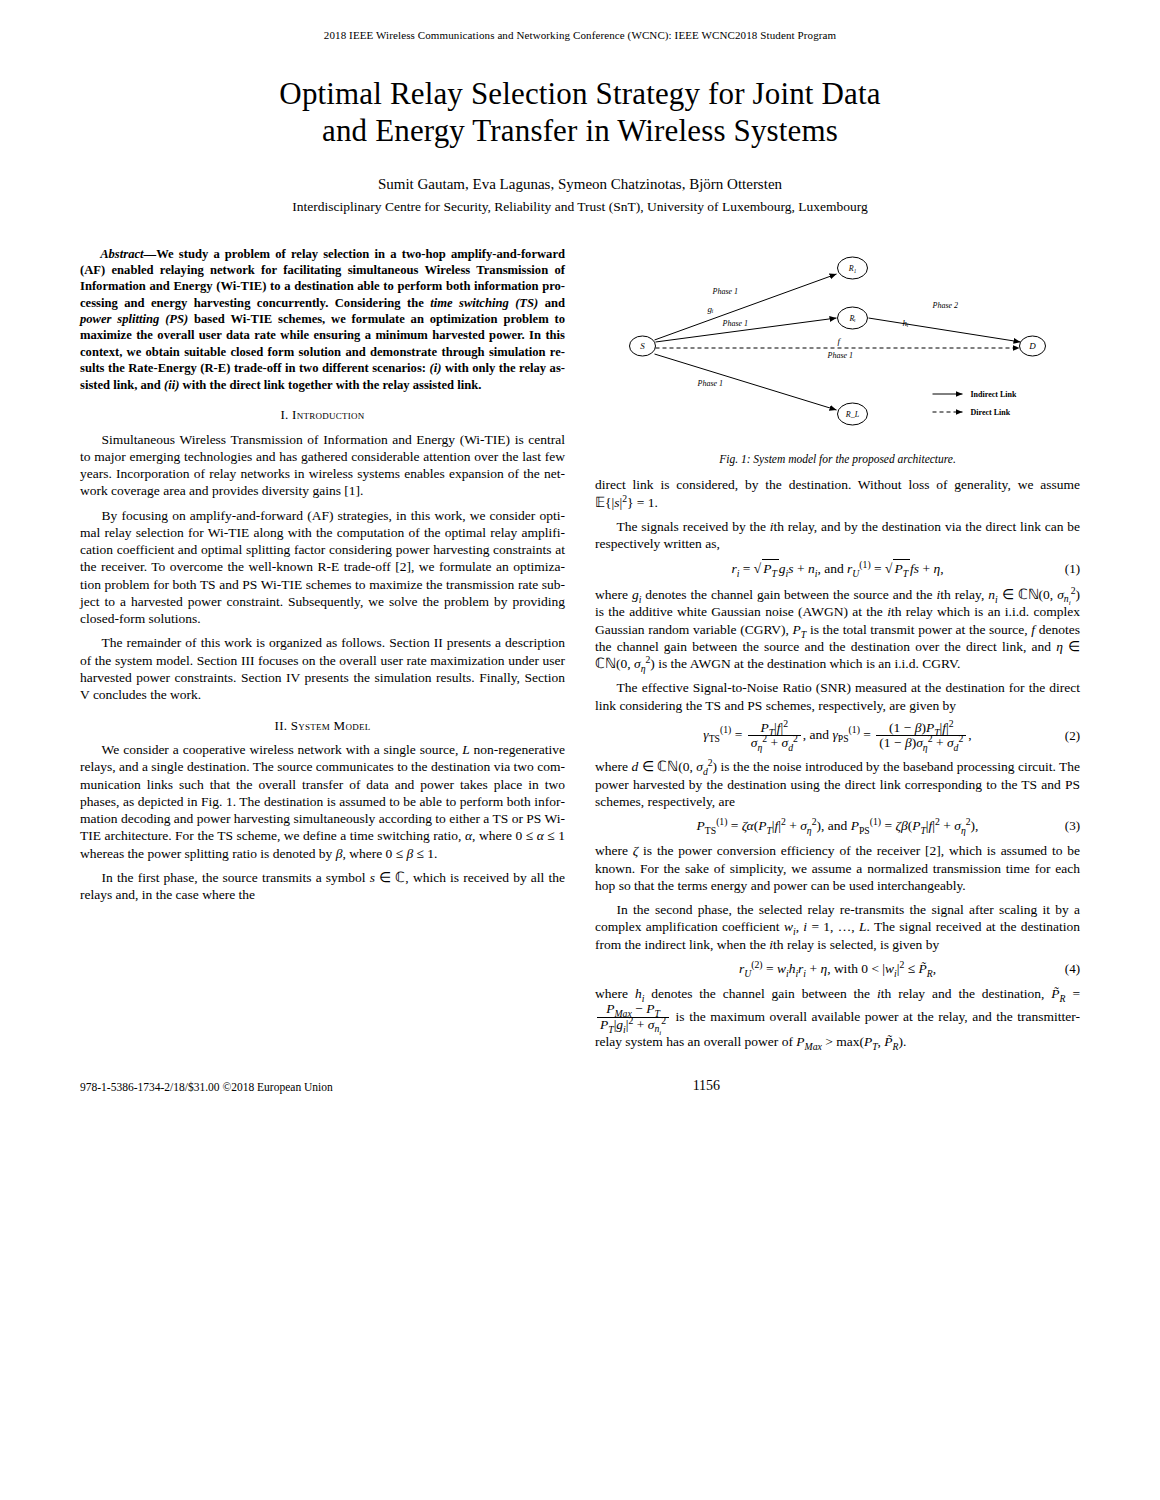2018 IEEE Wireless Communications and Networking Conference (WCNC): IEEE WCNC2018 Student Program
Optimal Relay Selection Strategy for Joint Data
and Energy Transfer in Wireless Systems
Sumit Gautam, Eva Lagunas, Symeon Chatzinotas, Björn Ottersten
Interdisciplinary Centre for Security, Reliability and Trust (SnT), University of Luxembourg, Luxembourg
Abstract—We study a problem of relay selection in a two-hop amplify-and-forward (AF) enabled relaying network for facilitating simultaneous Wireless Transmission of Information and Energy (Wi-TIE) to a destination able to perform both information processing and energy harvesting concurrently. Considering the time switching (TS) and power splitting (PS) based Wi-TIE schemes, we formulate an optimization problem to maximize the overall user data rate while ensuring a minimum harvested power. In this context, we obtain suitable closed form solution and demonstrate through simulation results the Rate-Energy (R-E) trade-off in two different scenarios: (i) with only the relay assisted link, and (ii) with the direct link together with the relay assisted link.
I. Introduction
Simultaneous Wireless Transmission of Information and Energy (Wi-TIE) is central to major emerging technologies and has gathered considerable attention over the last few years. Incorporation of relay networks in wireless systems enables expansion of the network coverage area and provides diversity gains [1].
By focusing on amplify-and-forward (AF) strategies, in this work, we consider optimal relay selection for Wi-TIE along with the computation of the optimal relay amplification coefficient and optimal splitting factor considering power harvesting constraints at the receiver. To overcome the well-known R-E trade-off [2], we formulate an optimization problem for both TS and PS Wi-TIE schemes to maximize the transmission rate subject to a harvested power constraint. Subsequently, we solve the problem by providing closed-form solutions.
The remainder of this work is organized as follows. Section II presents a description of the system model. Section III focuses on the overall user rate maximization under user harvested power constraints. Section IV presents the simulation results. Finally, Section V concludes the work.
II. System Model
We consider a cooperative wireless network with a single source, L non-regenerative relays, and a single destination. The source communicates to the destination via two communication links such that the overall transfer of data and power takes place in two phases, as depicted in Fig. 1. The destination is assumed to be able to perform both information decoding and power harvesting simultaneously according to either a TS or PS Wi-TIE architecture. For the TS scheme, we define a time switching ratio, α, where 0 ≤ α ≤ 1 whereas the power splitting ratio is denoted by β, where 0 ≤ β ≤ 1.
In the first phase, the source transmits a symbol s ∈ ℂ, which is received by all the relays and, in the case where the
S R₁ Rᵢ R_L D Phase 1 Phase 1 gᵢ Phase 1 Phase 2 hᵢ f Phase 1 Indirect Link Direct Link
Fig. 1: System model for the proposed architecture.
direct link is considered, by the destination. Without loss of generality, we assume 𝔼{|s|2} = 1.
The signals received by the ith relay, and by the destination via the direct link can be respectively written as,
ri = √PT gis + ni, and rU(1) = √PT fs + η, (1)
where gi denotes the channel gain between the source and the ith relay, ni ∈ ℂℕ(0, σni2) is the additive white Gaussian noise (AWGN) at the ith relay which is an i.i.d. complex Gaussian random variable (CGRV), PT is the total transmit power at the source, f denotes the channel gain between the source and the destination over the direct link, and η ∈ ℂℕ(0, ση2) is the AWGN at the destination which is an i.i.d. CGRV.
The effective Signal-to-Noise Ratio (SNR) measured at the destination for the direct link considering the TS and PS schemes, respectively, are given by
γTS(1) = PT|f|2 ση2 + σd2, and γPS(1) = (1 − β)PT|f|2(1 − β)ση2 + σd2, (2)
where d ∈ ℂℕ(0, σd2) is the the noise introduced by the baseband processing circuit. The power harvested by the destination using the direct link corresponding to the TS and PS schemes, respectively, are
PTS(1) = ζα(PT|f|2 + ση2), and PPS(1) = ζβ(PT|f|2 + ση2), (3)
where ζ is the power conversion efficiency of the receiver [2], which is assumed to be known. For the sake of simplicity, we assume a normalized transmission time for each hop so that the terms energy and power can be used interchangeably.
In the second phase, the selected relay re-transmits the signal after scaling it by a complex amplification coefficient wi, i = 1, …, L. The signal received at the destination from the indirect link, when the ith relay is selected, is given by
rU(2) = wihiri + η, with 0 < |wi|2 ≤ P̃R, (4)
where hi denotes the channel gain between the ith relay and the destination, P̃R = PMax − PT PT|gi|2 + σni2 is the maximum overall available power at the relay, and the transmitter-relay system has an overall power of PMax > max(PT, P̃R).
978-1-5386-1734-2/18/$31.00 ©2018 European Union
1156